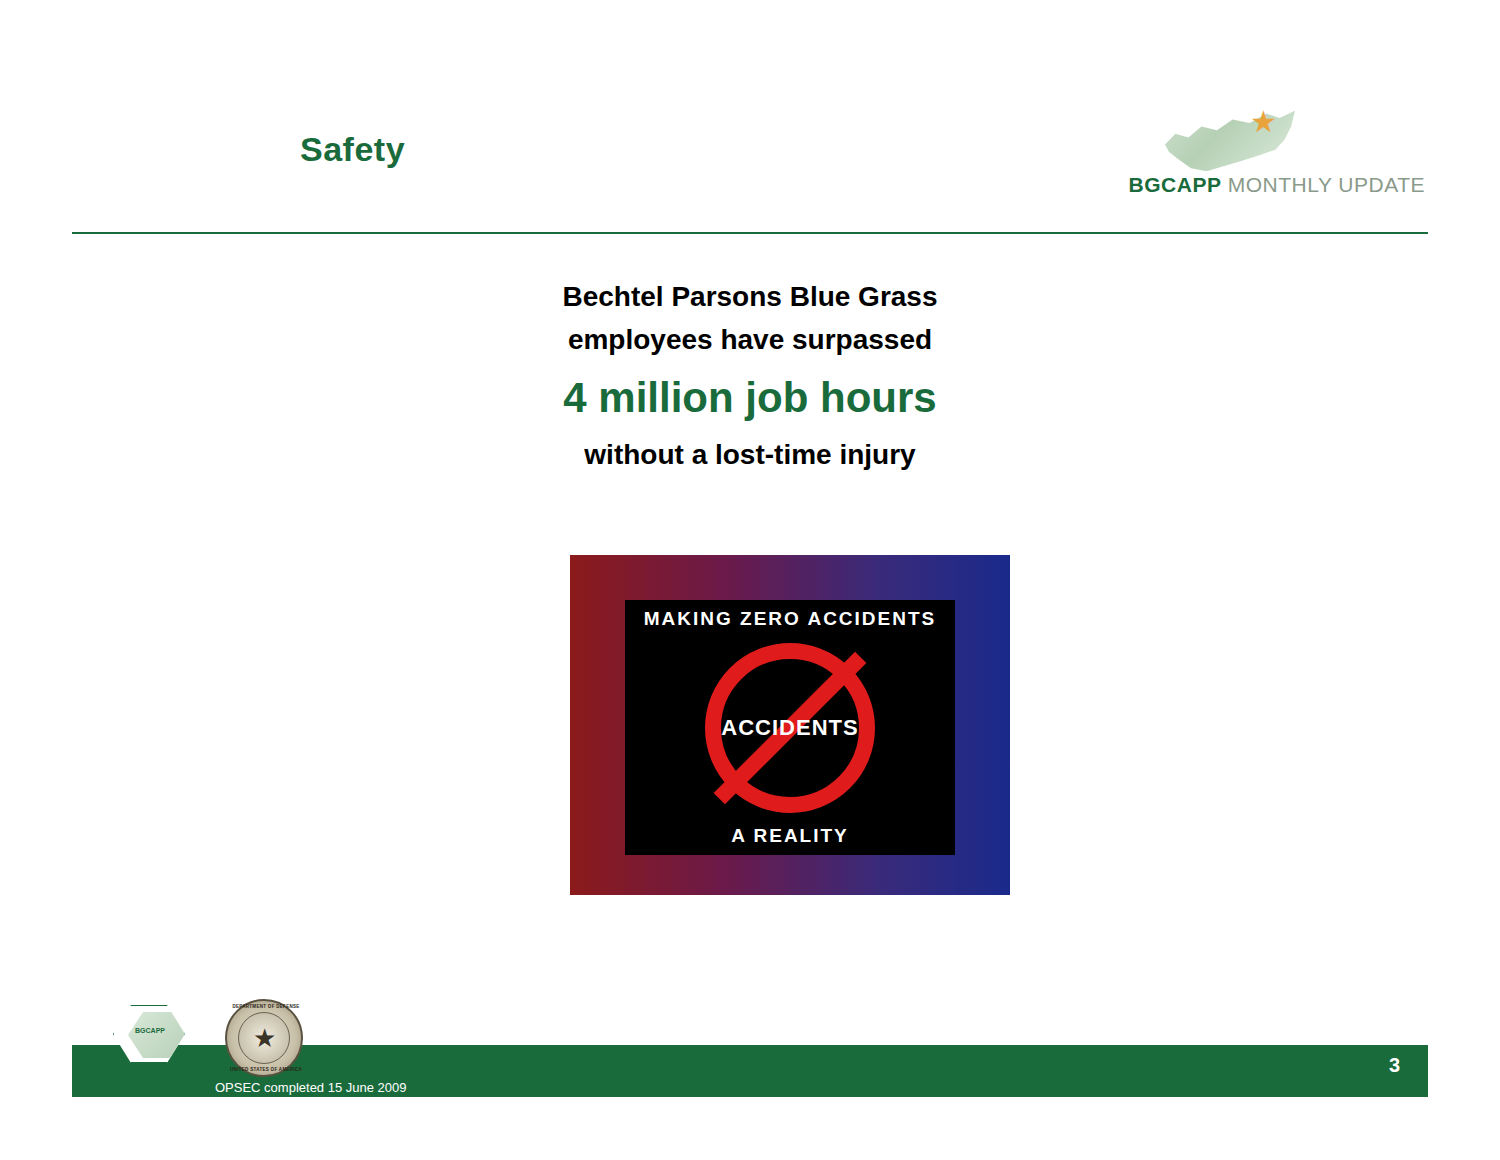Safety
★
BGCAPP MONTHLY UPDATE
Bechtel Parsons Blue Grass
employees have surpassed
4 million job hours
without a lost-time injury
MAKING ZERO ACCIDENTS
ACCIDENTS
A REALITY
3
OPSEC completed 15 June 2009
BGCAPP
Blue Grass Chemical Agent-
Destruction Pilot Plant
DEPARTMENT OF DEFENSE
★
UNITED STATES OF AMERICA